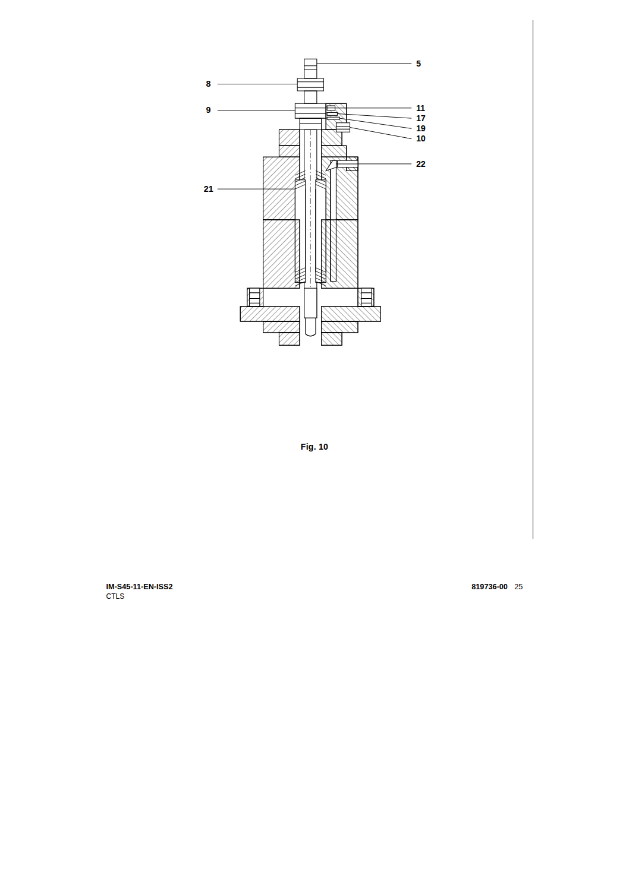5 8 9 11 17 19 10 22 21
Fig. 10
IM-S45-11-EN-ISS2
CTLS
819736-0025